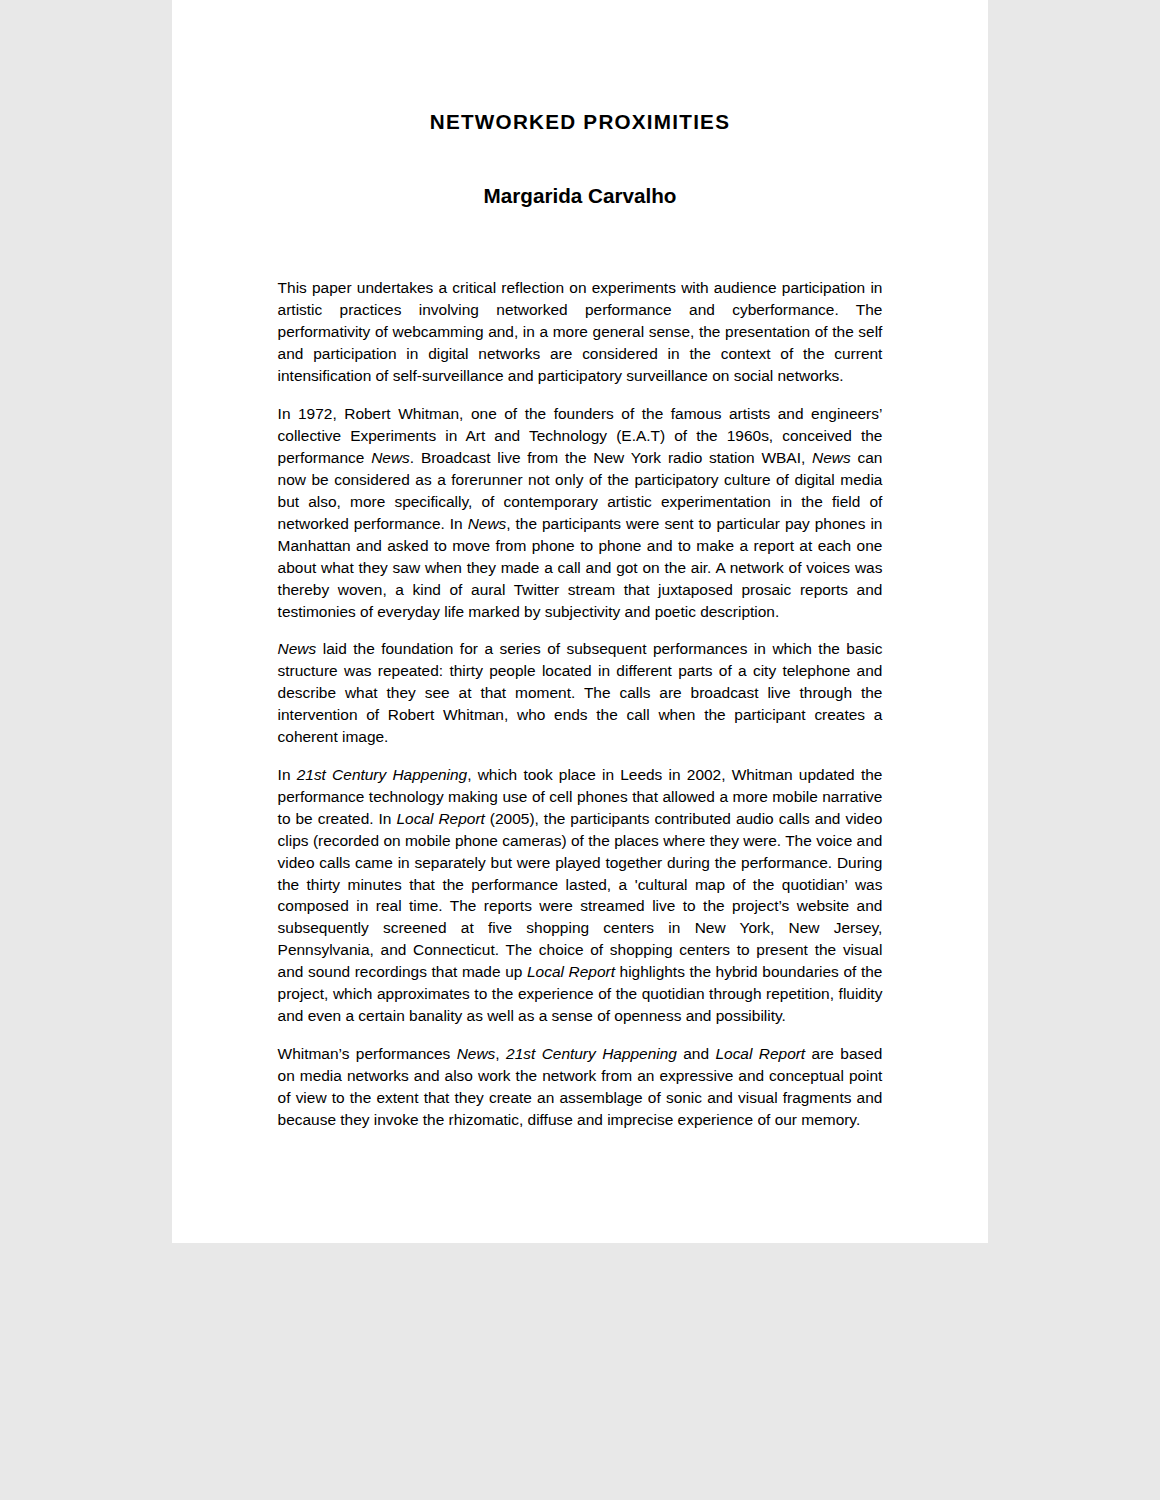NETWORKED PROXIMITIES
Margarida Carvalho
This paper undertakes a critical reflection on experiments with audience participation in artistic practices involving networked performance and cyberformance. The performativity of webcamming and, in a more general sense, the presentation of the self and participation in digital networks are considered in the context of the current intensification of self-surveillance and participatory surveillance on social networks.
In 1972, Robert Whitman, one of the founders of the famous artists and engineers’ collective Experiments in Art and Technology (E.A.T) of the 1960s, conceived the performance News. Broadcast live from the New York radio station WBAI, News can now be considered as a forerunner not only of the participatory culture of digital media but also, more specifically, of contemporary artistic experimentation in the field of networked performance. In News, the participants were sent to particular pay phones in Manhattan and asked to move from phone to phone and to make a report at each one about what they saw when they made a call and got on the air. A network of voices was thereby woven, a kind of aural Twitter stream that juxtaposed prosaic reports and testimonies of everyday life marked by subjectivity and poetic description.
News laid the foundation for a series of subsequent performances in which the basic structure was repeated: thirty people located in different parts of a city telephone and describe what they see at that moment. The calls are broadcast live through the intervention of Robert Whitman, who ends the call when the participant creates a coherent image.
In 21st Century Happening, which took place in Leeds in 2002, Whitman updated the performance technology making use of cell phones that allowed a more mobile narrative to be created. In Local Report (2005), the participants contributed audio calls and video clips (recorded on mobile phone cameras) of the places where they were. The voice and video calls came in separately but were played together during the performance. During the thirty minutes that the performance lasted, a 'cultural map of the quotidian’ was composed in real time. The reports were streamed live to the project’s website and subsequently screened at five shopping centers in New York, New Jersey, Pennsylvania, and Connecticut. The choice of shopping centers to present the visual and sound recordings that made up Local Report highlights the hybrid boundaries of the project, which approximates to the experience of the quotidian through repetition, fluidity and even a certain banality as well as a sense of openness and possibility.
Whitman’s performances News, 21st Century Happening and Local Report are based on media networks and also work the network from an expressive and conceptual point of view to the extent that they create an assemblage of sonic and visual fragments and because they invoke the rhizomatic, diffuse and imprecise experience of our memory.